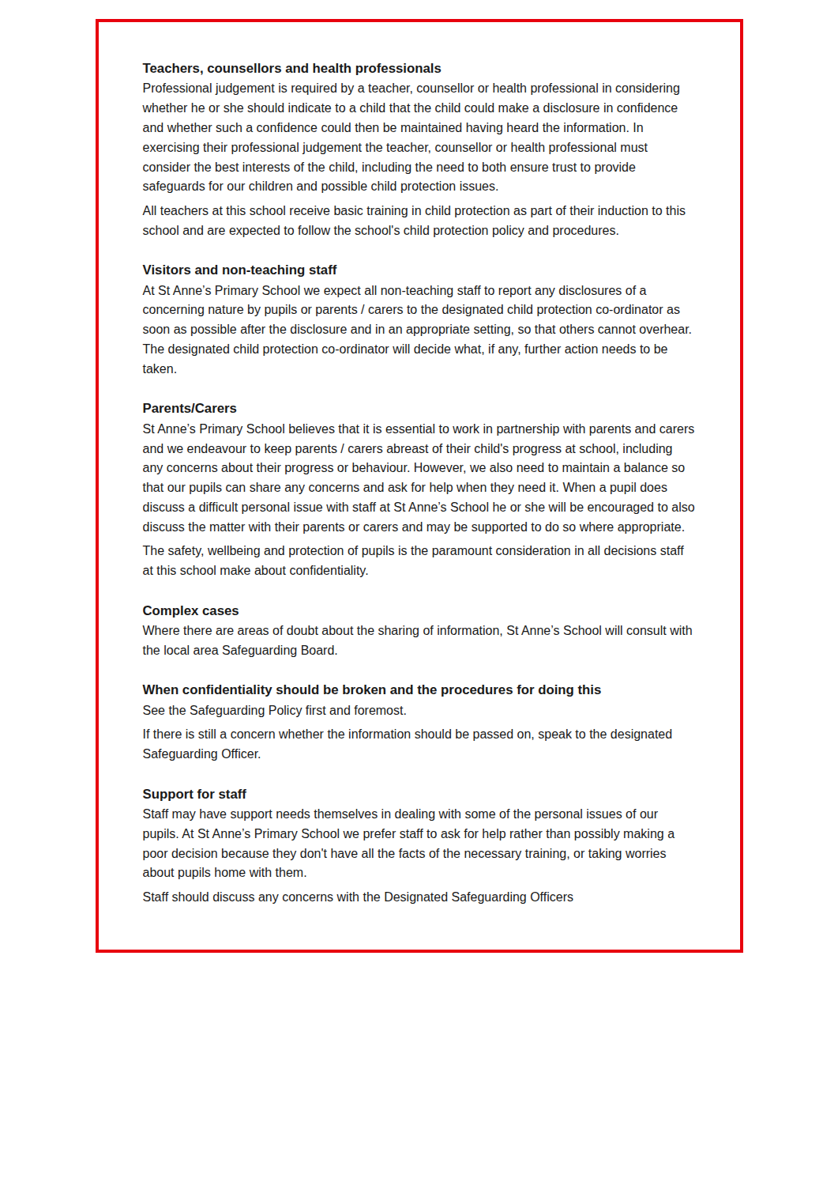Teachers, counsellors and health professionals
Professional judgement is required by a teacher, counsellor or health professional in considering whether he or she should indicate to a child that the child could make a disclosure in confidence and whether such a confidence could then be maintained having heard the information. In exercising their professional judgement the teacher, counsellor or health professional must consider the best interests of the child, including the need to both ensure trust to provide safeguards for our children and possible child protection issues.
All teachers at this school receive basic training in child protection as part of their induction to this school and are expected to follow the school's child protection policy and procedures.
Visitors and non-teaching staff
At St Anne’s Primary School we expect all non-teaching staff to report any disclosures of a concerning nature by pupils or parents / carers to the designated child protection co-ordinator as soon as possible after the disclosure and in an appropriate setting, so that others cannot overhear. The designated child protection co-ordinator will decide what, if any, further action needs to be taken.
Parents/Carers
St Anne’s Primary School believes that it is essential to work in partnership with parents and carers and we endeavour to keep parents / carers abreast of their child's progress at school, including any concerns about their progress or behaviour. However, we also need to maintain a balance so that our pupils can share any concerns and ask for help when they need it. When a pupil does discuss a difficult personal issue with staff at St Anne’s School he or she will be encouraged to also discuss the matter with their parents or carers and may be supported to do so where appropriate.
The safety, wellbeing and protection of pupils is the paramount consideration in all decisions staff at this school make about confidentiality.
Complex cases
Where there are areas of doubt about the sharing of information, St Anne’s School will consult with the local area Safeguarding Board.
When confidentiality should be broken and the procedures for doing this
See the Safeguarding Policy first and foremost.
If there is still a concern whether the information should be passed on, speak to the designated Safeguarding Officer.
Support for staff
Staff may have support needs themselves in dealing with some of the personal issues of our pupils. At St Anne’s Primary School we prefer staff to ask for help rather than possibly making a poor decision because they don't have all the facts of the necessary training, or taking worries about pupils home with them.
Staff should discuss any concerns with the Designated Safeguarding Officers